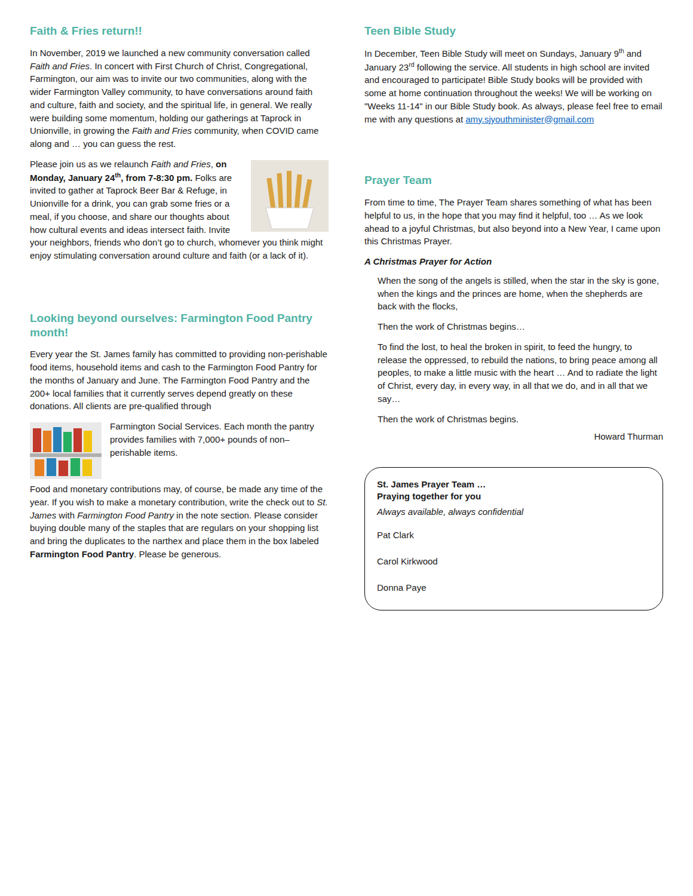Faith & Fries return!!
In November, 2019 we launched a new community conversation called Faith and Fries. In concert with First Church of Christ, Congregational, Farmington, our aim was to invite our two communities, along with the wider Farmington Valley community, to have conversations around faith and culture, faith and society, and the spiritual life, in general. We really were building some momentum, holding our gatherings at Taprock in Unionville, in growing the Faith and Fries community, when COVID came along and … you can guess the rest.
Please join us as we relaunch Faith and Fries, on Monday, January 24th, from 7-8:30 pm. Folks are invited to gather at Taprock Beer Bar & Refuge, in Unionville for a drink, you can grab some fries or a meal, if you choose, and share our thoughts about how cultural events and ideas intersect faith. Invite your neighbors, friends who don’t go to church, whomever you think might enjoy stimulating conversation around culture and faith (or a lack of it).
Looking beyond ourselves: Farmington Food Pantry month!
Every year the St. James family has committed to providing non-perishable food items, household items and cash to the Farmington Food Pantry for the months of January and June. The Farmington Food Pantry and the 200+ local families that it currently serves depend greatly on these donations. All clients are pre-qualified through
Farmington Social Services. Each month the pantry provides families with 7,000+ pounds of non–perishable items.
Food and monetary contributions may, of course, be made any time of the year. If you wish to make a monetary contribution, write the check out to St. James with Farmington Food Pantry in the note section. Please consider buying double many of the staples that are regulars on your shopping list and bring the duplicates to the narthex and place them in the box labeled Farmington Food Pantry. Please be generous.
Teen Bible Study
In December, Teen Bible Study will meet on Sundays, January 9th and January 23rd following the service. All students in high school are invited and encouraged to participate! Bible Study books will be provided with some at home continuation throughout the weeks! We will be working on "Weeks 11-14" in our Bible Study book. As always, please feel free to email me with any questions at amy.sjyouthminister@gmail.com
Prayer Team
From time to time, The Prayer Team shares something of what has been helpful to us, in the hope that you may find it helpful, too … As we look ahead to a joyful Christmas, but also beyond into a New Year, I came upon this Christmas Prayer.
A Christmas Prayer for Action
When the song of the angels is stilled, when the star in the sky is gone, when the kings and the princes are home, when the shepherds are back with the flocks,
Then the work of Christmas begins…
To find the lost, to heal the broken in spirit, to feed the hungry, to release the oppressed, to rebuild the nations, to bring peace among all peoples, to make a little music with the heart … And to radiate the light of Christ, every day, in every way, in all that we do, and in all that we say…
Then the work of Christmas begins.
Howard Thurman
St. James Prayer Team …
Praying together for you
Always available, always confidential
Pat Clark
Carol Kirkwood
Donna Paye